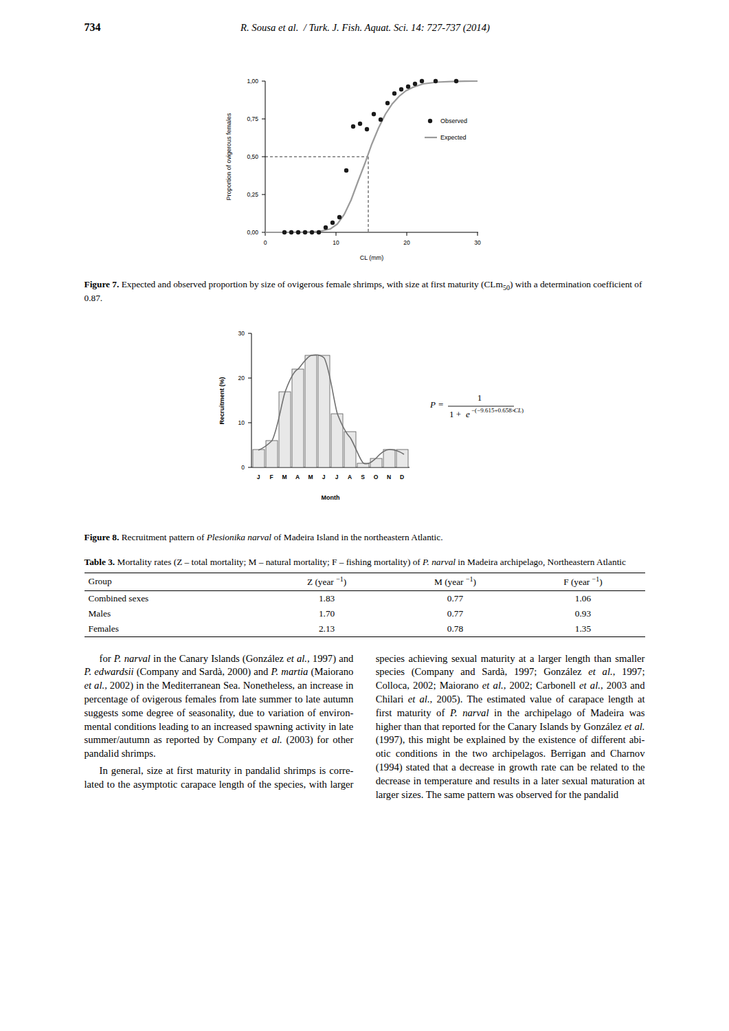734 R. Sousa et al. / Turk. J. Fish. Aquat. Sci. 14: 727-737 (2014)
0,00 0,25 0,50 0,75 1,00 0 10 20 30 CL (mm) Proportion of ovigerous females Observed Expected
Figure 7. Expected and observed proportion by size of ovigerous female shrimps, with size at first maturity (CLm50) with a determination coefficient of 0.87.
0 10 20 30 Month Recruitment (%) J F M A M J J A S O N D P = 1 1 + e −(−9.615+0.658× CL )
Figure 8. Recruitment pattern of Plesionika narval of Madeira Island in the northeastern Atlantic.
Table 3. Mortality rates (Z – total mortality; M – natural mortality; F – fishing mortality) of P. narval in Madeira archipelago, Northeastern Atlantic
| Group | Z (year −1 ) | M (year −1 ) | F (year −1 ) |
| --- | --- | --- | --- |
| Combined sexes | 1.83 | 0.77 | 1.06 |
| Males | 1.70 | 0.77 | 0.93 |
| Females | 2.13 | 0.78 | 1.35 |
for P. narval in the Canary Islands (González et al., 1997) and P. edwardsii (Company and Sardà, 2000) and P. martia (Maiorano et al., 2002) in the Mediterranean Sea. Nonetheless, an increase in percentage of ovigerous females from late summer to late autumn suggests some degree of seasonality, due to variation of environmental conditions leading to an increased spawning activity in late summer/autumn as reported by Company et al. (2003) for other pandalid shrimps.
In general, size at first maturity in pandalid shrimps is correlated to the asymptotic carapace length of the species, with larger species achieving sexual maturity at a larger length than smaller species (Company and Sardà, 1997; González et al., 1997; Colloca, 2002; Maiorano et al., 2002; Carbonell et al., 2003 and Chilari et al., 2005). The estimated value of carapace length at first maturity of P. narval in the archipelago of Madeira was higher than that reported for the Canary Islands by González et al. (1997), this might be explained by the existence of different abiotic conditions in the two archipelagos. Berrigan and Charnov (1994) stated that a decrease in growth rate can be related to the decrease in temperature and results in a later sexual maturation at larger sizes. The same pattern was observed for the pandalid